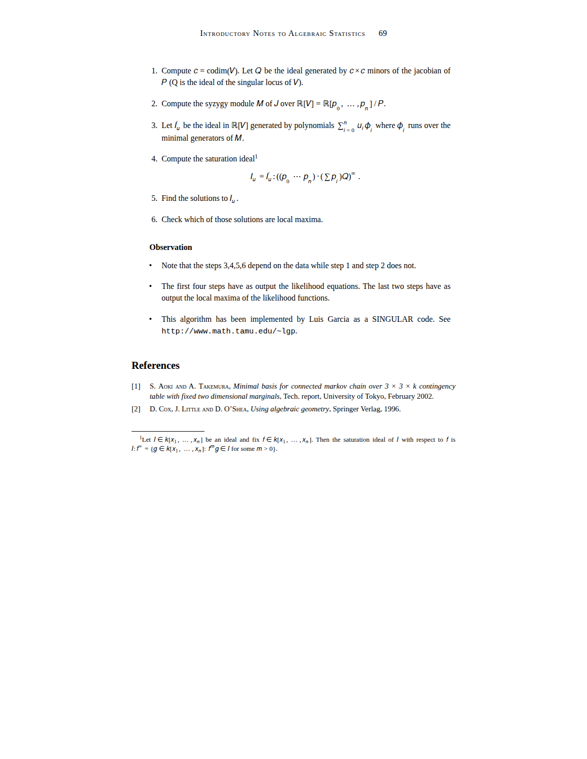Introductory Notes to Algebraic Statistics69
Compute c=codim(V). Let Q be the ideal generated by c×c minors of the jacobian of P (Q is the ideal of the singular locus of V).
Compute the syzygy module M of J over ℝ[V]=ℝ[p0,…,pn]/P.
Let Iu′ be the ideal in ℝ[V] generated by polynomials ∑i=0nuiϕi where ϕi runs over the minimal generators of M.
Compute the saturation ideal1
Iu = Iu′ : ( (p0⋯pn) ⋅ (∑pi) Q )∞ .
Find the solutions to Iu.
Check which of those solutions are local maxima.
Observation
Note that the steps 3,4,5,6 depend on the data while step 1 and step 2 does not.
The first four steps have as output the likelihood equations. The last two steps have as output the local maxima of the likelihood functions.
This algorithm has been implemented by Luis Garcia as a SINGULAR code. See http://www.math.tamu.edu/~lgp.
References
[1] S. Aoki and A. Takemura, Minimal basis for connected markov chain over 3 × 3 × k contingency table with fixed two dimensional marginals, Tech. report, University of Tokyo, February 2002.
[2] D. Cox, J. Little and D. O’Shea, Using algebraic geometry, Springer Verlag, 1996.
1Let I∈k[x1,…,xn] be an ideal and fix f∈k[x1,…,xn]. Then the saturation ideal of I with respect to f is I:f∞={g∈k[x1,…,xn]:fmg∈I for some m>0}.